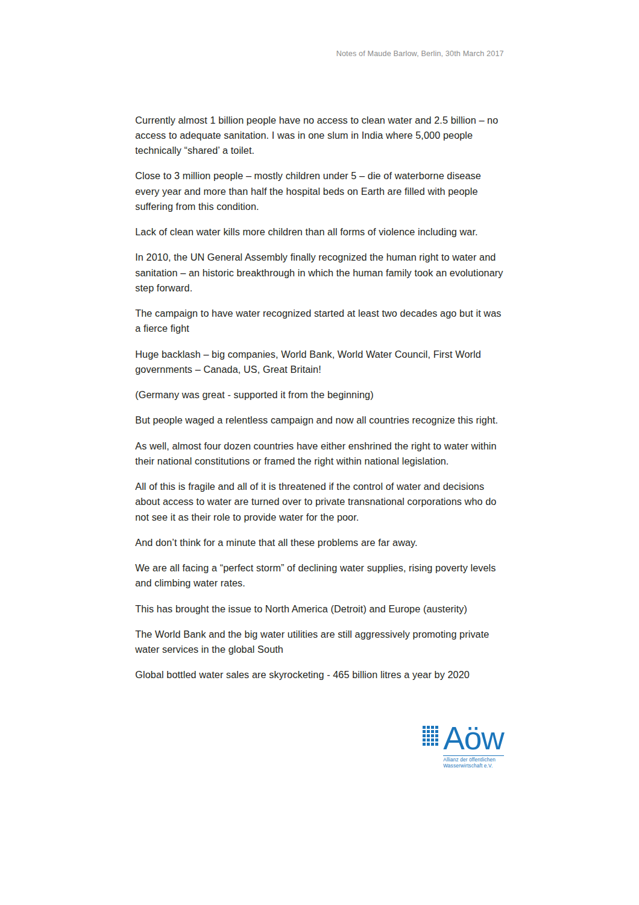Notes of Maude Barlow, Berlin, 30th March 2017
Currently almost 1 billion people have no access to clean water and 2.5 billion – no access to adequate sanitation. I was in one slum in India where 5,000 people technically “shared’ a toilet.
Close to 3 million people – mostly children under 5 – die of waterborne disease every year and more than half the hospital beds on Earth are filled with people suffering from this condition.
Lack of clean water kills more children than all forms of violence including war.
In 2010, the UN General Assembly finally recognized the human right to water and sanitation – an historic breakthrough in which the human family took an evolutionary step forward.
The campaign to have water recognized started at least two decades ago but it was a fierce fight
Huge backlash – big companies, World Bank, World Water Council, First World governments – Canada, US, Great Britain!
(Germany was great - supported it from the beginning)
But people waged a relentless campaign and now all countries recognize this right.
As well, almost four dozen countries have either enshrined the right to water within their national constitutions or framed the right within national legislation.
All of this is fragile and all of it is threatened if the control of water and decisions about access to water are turned over to private transnational corporations who do not see it as their role to provide water for the poor.
And don’t think for a minute that all these problems are far away.
We are all facing a “perfect storm” of declining water supplies, rising poverty levels and climbing water rates.
This has brought the issue to North America (Detroit) and Europe (austerity)
The World Bank and the big water utilities are still aggressively promoting private water services in the global South
Global bottled water sales are skyrocketing - 465 billion litres a year by 2020
Aöw
Allianz der öffentlichen
Wasserwirtschaft e.V.